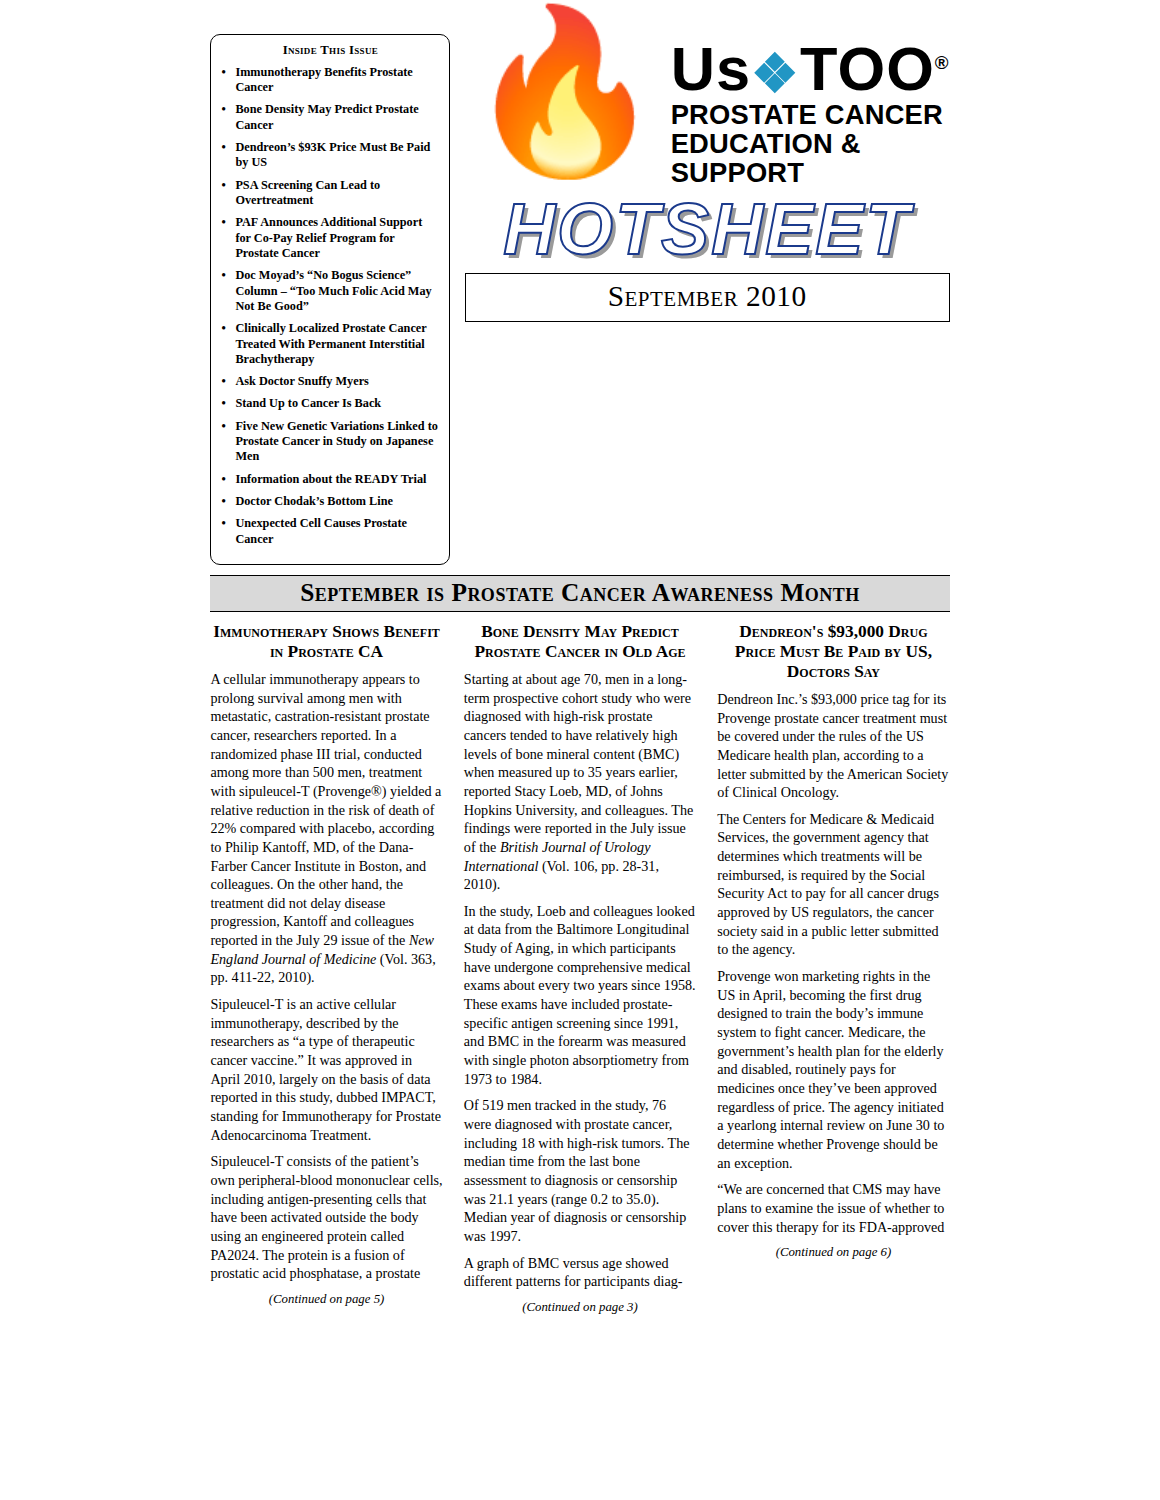Inside This Issue
Immunotherapy Benefits Prostate Cancer
Bone Density May Predict Prostate Cancer
Dendreon’s $93K Price Must Be Paid by US
PSA Screening Can Lead to Overtreatment
PAF Announces Additional Support for Co-Pay Relief Program for Prostate Cancer
Doc Moyad’s “No Bogus Science” Column – “Too Much Folic Acid May Not Be Good”
Clinically Localized Prostate Cancer Treated With Permanent Interstitial Brachytherapy
Ask Doctor Snuffy Myers
Stand Up to Cancer Is Back
Five New Genetic Variations Linked to Prostate Cancer in Study on Japanese Men
Information about the READY Trial
Doctor Chodak’s Bottom Line
Unexpected Cell Causes Prostate Cancer
🔥
Us❖TOO®
PROSTATE CANCER
EDUCATION & SUPPORT
HOTSHEET
September 2010
September is Prostate Cancer Awareness Month
Immunotherapy Shows Benefit in Prostate CA
A cellular immunotherapy appears to prolong survival among men with metastatic, castration-resistant prostate cancer, researchers reported. In a randomized phase III trial, conducted among more than 500 men, treatment with sipuleucel-T (Provenge®) yielded a relative reduction in the risk of death of 22% compared with placebo, according to Philip Kantoff, MD, of the Dana-Farber Cancer Institute in Boston, and colleagues. On the other hand, the treatment did not delay disease progression, Kantoff and colleagues reported in the July 29 issue of the New England Journal of Medicine (Vol. 363, pp. 411-22, 2010).
Sipuleucel-T is an active cellular immunotherapy, described by the researchers as “a type of therapeutic cancer vaccine.” It was approved in April 2010, largely on the basis of data reported in this study, dubbed IMPACT, standing for Immunotherapy for Prostate Adenocarcinoma Treatment.
Sipuleucel-T consists of the patient’s own peripheral-blood mononuclear cells, including antigen-presenting cells that have been activated outside the body using an engineered protein called PA2024. The protein is a fusion of prostatic acid phosphatase, a prostate
(Continued on page 5)
Bone Density May Predict Prostate Cancer in Old Age
Starting at about age 70, men in a long-term prospective cohort study who were diagnosed with high-risk prostate cancers tended to have relatively high levels of bone mineral content (BMC) when measured up to 35 years earlier, reported Stacy Loeb, MD, of Johns Hopkins University, and colleagues. The findings were reported in the July issue of the British Journal of Urology International (Vol. 106, pp. 28-31, 2010).
In the study, Loeb and colleagues looked at data from the Baltimore Longitudinal Study of Aging, in which participants have undergone comprehensive medical exams about every two years since 1958. These exams have included prostate-specific antigen screening since 1991, and BMC in the forearm was measured with single photon absorptiometry from 1973 to 1984.
Of 519 men tracked in the study, 76 were diagnosed with prostate cancer, including 18 with high-risk tumors. The median time from the last bone assessment to diagnosis or censorship was 21.1 years (range 0.2 to 35.0). Median year of diagnosis or censorship was 1997.
A graph of BMC versus age showed different patterns for participants diag-
(Continued on page 3)
Dendreon's $93,000 Drug Price Must Be Paid by US, Doctors Say
Dendreon Inc.’s $93,000 price tag for its Provenge prostate cancer treatment must be covered under the rules of the US Medicare health plan, according to a letter submitted by the American Society of Clinical Oncology.
The Centers for Medicare & Medicaid Services, the government agency that determines which treatments will be reimbursed, is required by the Social Security Act to pay for all cancer drugs approved by US regulators, the cancer society said in a public letter submitted to the agency.
Provenge won marketing rights in the US in April, becoming the first drug designed to train the body’s immune system to fight cancer. Medicare, the government’s health plan for the elderly and disabled, routinely pays for medicines once they’ve been approved regardless of price. The agency initiated a yearlong internal review on June 30 to determine whether Provenge should be an exception.
“We are concerned that CMS may have plans to examine the issue of whether to cover this therapy for its FDA-approved
(Continued on page 6)